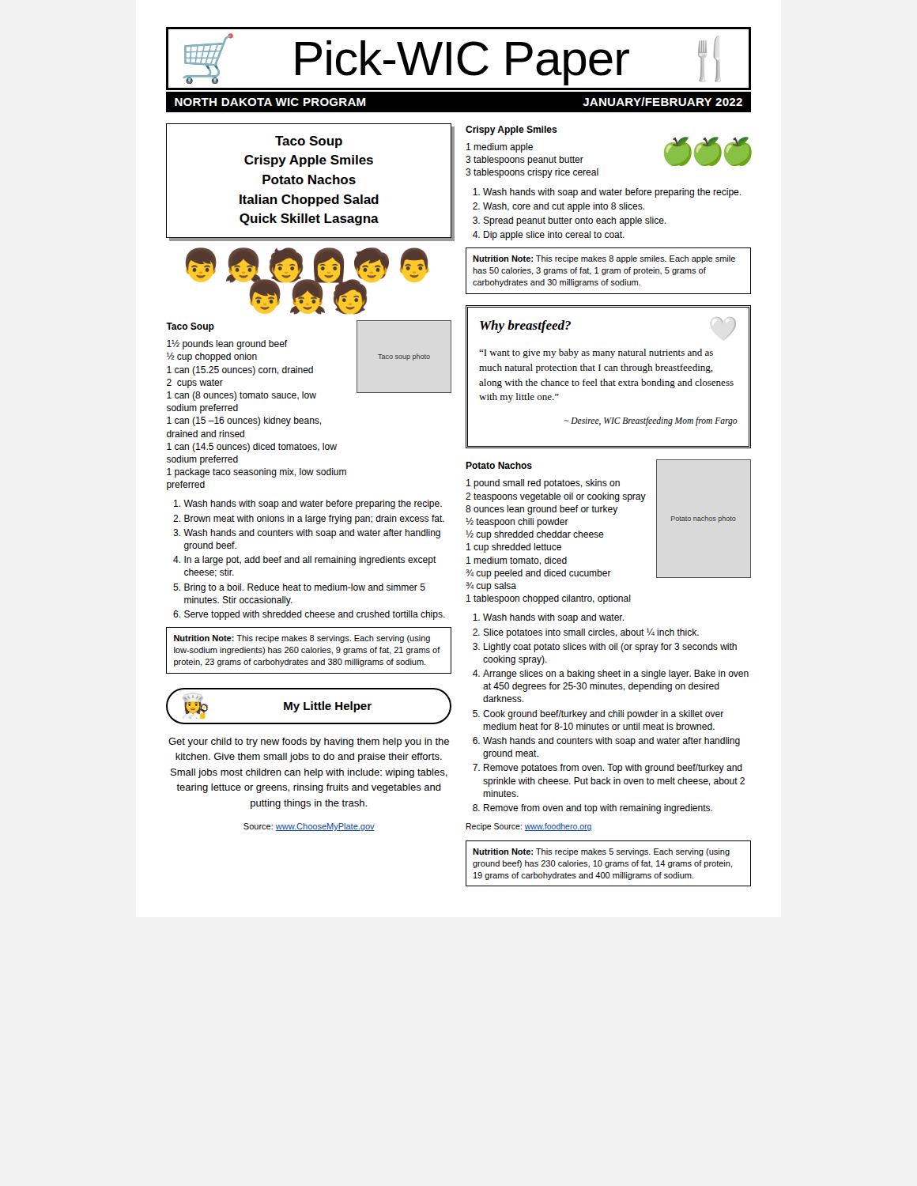🛒
Pick-WIC Paper
🍴
NORTH DAKOTA WIC PROGRAM JANUARY/FEBRUARY 2022
Taco Soup
Crispy Apple Smiles
Potato Nachos
Italian Chopped Salad
Quick Skillet Lasagna
👦👧🧑👩🧒👨👦👧🧑
Taco Soup
1½ pounds lean ground beef
½ cup chopped onion
1 can (15.25 ounces) corn, drained
2 cups water
1 can (8 ounces) tomato sauce, low sodium preferred
1 can (15 –16 ounces) kidney beans, drained and rinsed
1 can (14.5 ounces) diced tomatoes, low sodium preferred
1 package taco seasoning mix, low sodium preferred
Taco soup photo
Wash hands with soap and water before preparing the recipe.
Brown meat with onions in a large frying pan; drain excess fat.
Wash hands and counters with soap and water after handling ground beef.
In a large pot, add beef and all remaining ingredients except cheese; stir.
Bring to a boil. Reduce heat to medium-low and simmer 5 minutes. Stir occasionally.
Serve topped with shredded cheese and crushed tortilla chips.
Nutrition Note: This recipe makes 8 servings. Each serving (using low-sodium ingredients) has 260 calories, 9 grams of fat, 21 grams of protein, 23 grams of carbohydrates and 380 milligrams of sodium.
👩‍🍳
My Little Helper
Get your child to try new foods by having them help you in the kitchen. Give them small jobs to do and praise their efforts. Small jobs most children can help with include: wiping tables, tearing lettuce or greens, rinsing fruits and vegetables and putting things in the trash.
Source: www.ChooseMyPlate.gov
Crispy Apple Smiles
🍏🍏🍏
1 medium apple
3 tablespoons peanut butter
3 tablespoons crispy rice cereal
Wash hands with soap and water before preparing the recipe.
Wash, core and cut apple into 8 slices.
Spread peanut butter onto each apple slice.
Dip apple slice into cereal to coat.
Nutrition Note: This recipe makes 8 apple smiles. Each apple smile has 50 calories, 3 grams of fat, 1 gram of protein, 5 grams of carbohydrates and 30 milligrams of sodium.
Why breastfeed?
🤍
“I want to give my baby as many natural nutrients and as much natural protection that I can through breastfeeding, along with the chance to feel that extra bonding and closeness with my little one.”
~ Desiree, WIC Breastfeeding Mom from Fargo
Potato Nachos
1 pound small red potatoes, skins on
2 teaspoons vegetable oil or cooking spray
8 ounces lean ground beef or turkey
½ teaspoon chili powder
½ cup shredded cheddar cheese
1 cup shredded lettuce
1 medium tomato, diced
¾ cup peeled and diced cucumber
¾ cup salsa
1 tablespoon chopped cilantro, optional
Potato nachos photo
Wash hands with soap and water.
Slice potatoes into small circles, about ¼ inch thick.
Lightly coat potato slices with oil (or spray for 3 seconds with cooking spray).
Arrange slices on a baking sheet in a single layer. Bake in oven at 450 degrees for 25-30 minutes, depending on desired darkness.
Cook ground beef/turkey and chili powder in a skillet over medium heat for 8-10 minutes or until meat is browned.
Wash hands and counters with soap and water after handling ground meat.
Remove potatoes from oven. Top with ground beef/turkey and sprinkle with cheese. Put back in oven to melt cheese, about 2 minutes.
Remove from oven and top with remaining ingredients.
Recipe Source: www.foodhero.org
Nutrition Note: This recipe makes 5 servings. Each serving (using ground beef) has 230 calories, 10 grams of fat, 14 grams of protein,
19 grams of carbohydrates and 400 milligrams of sodium.